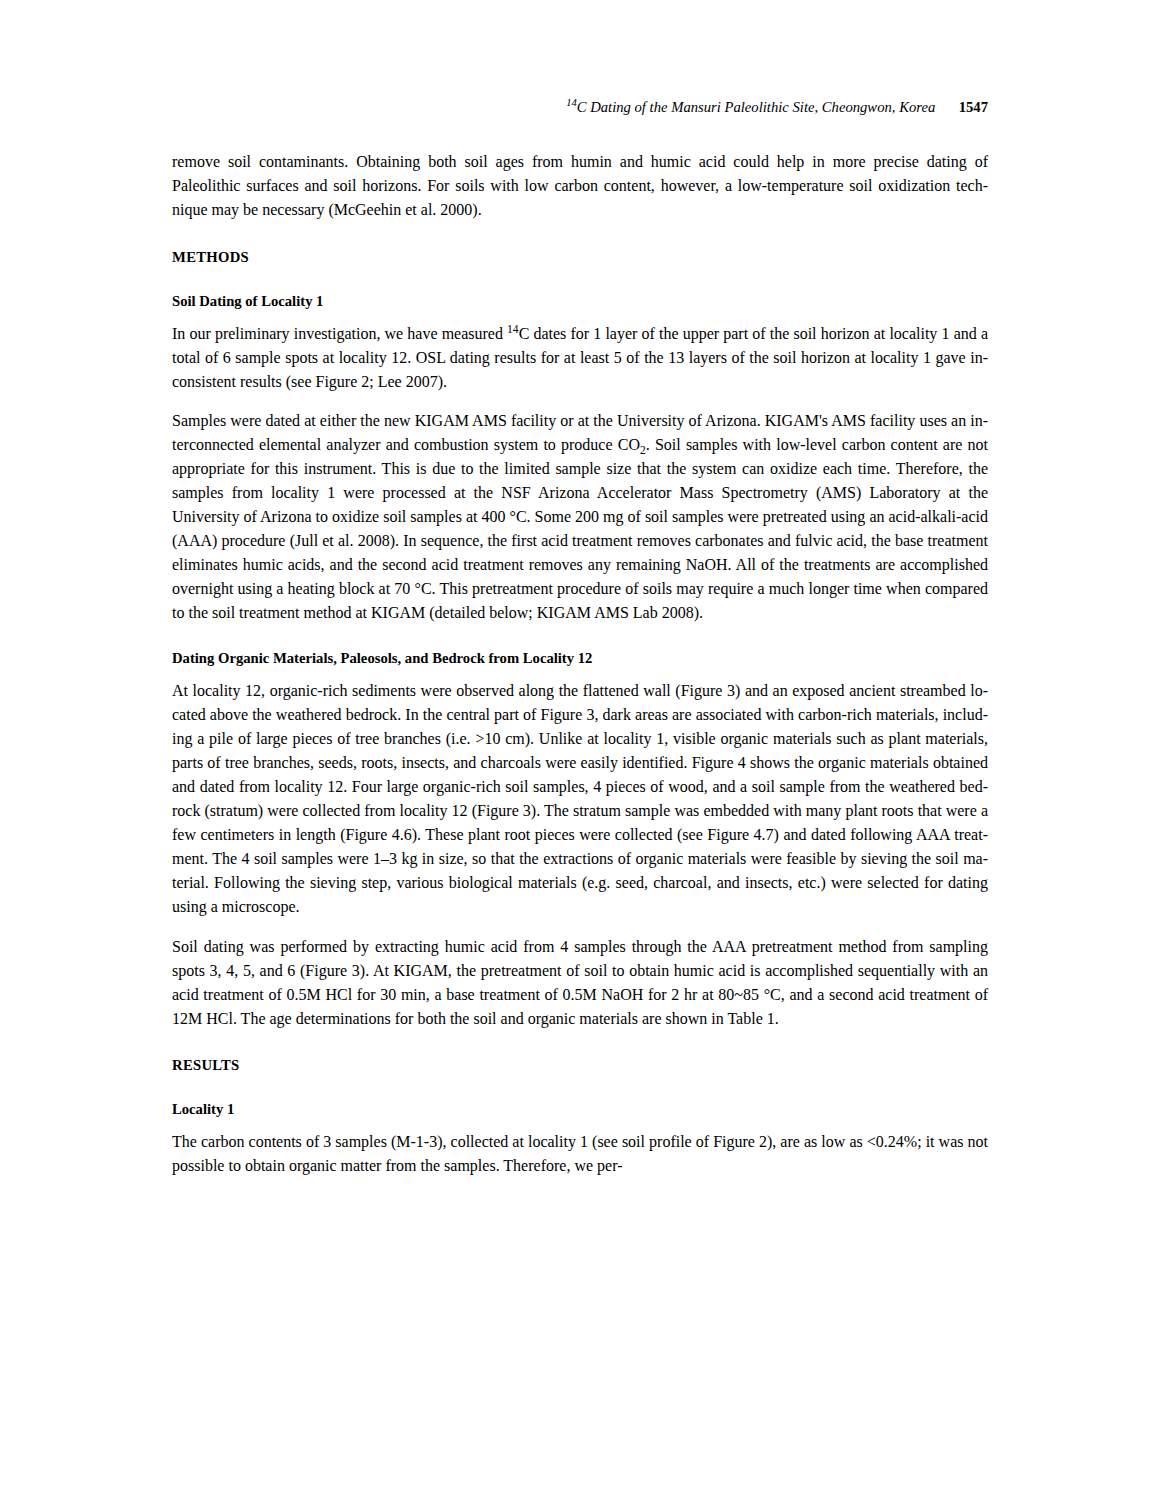14C Dating of the Mansuri Paleolithic Site, Cheongwon, Korea 1547
remove soil contaminants. Obtaining both soil ages from humin and humic acid could help in more precise dating of Paleolithic surfaces and soil horizons. For soils with low carbon content, however, a low-temperature soil oxidization technique may be necessary (McGeehin et al. 2000).
Methods
Soil Dating of Locality 1
In our preliminary investigation, we have measured 14C dates for 1 layer of the upper part of the soil horizon at locality 1 and a total of 6 sample spots at locality 12. OSL dating results for at least 5 of the 13 layers of the soil horizon at locality 1 gave inconsistent results (see Figure 2; Lee 2007).
Samples were dated at either the new KIGAM AMS facility or at the University of Arizona. KIGAM's AMS facility uses an interconnected elemental analyzer and combustion system to produce CO2. Soil samples with low-level carbon content are not appropriate for this instrument. This is due to the limited sample size that the system can oxidize each time. Therefore, the samples from locality 1 were processed at the NSF Arizona Accelerator Mass Spectrometry (AMS) Laboratory at the University of Arizona to oxidize soil samples at 400 °C. Some 200 mg of soil samples were pretreated using an acid-alkali-acid (AAA) procedure (Jull et al. 2008). In sequence, the first acid treatment removes carbonates and fulvic acid, the base treatment eliminates humic acids, and the second acid treatment removes any remaining NaOH. All of the treatments are accomplished overnight using a heating block at 70 °C. This pretreatment procedure of soils may require a much longer time when compared to the soil treatment method at KIGAM (detailed below; KIGAM AMS Lab 2008).
Dating Organic Materials, Paleosols, and Bedrock from Locality 12
At locality 12, organic-rich sediments were observed along the flattened wall (Figure 3) and an exposed ancient streambed located above the weathered bedrock. In the central part of Figure 3, dark areas are associated with carbon-rich materials, including a pile of large pieces of tree branches (i.e. >10 cm). Unlike at locality 1, visible organic materials such as plant materials, parts of tree branches, seeds, roots, insects, and charcoals were easily identified. Figure 4 shows the organic materials obtained and dated from locality 12. Four large organic-rich soil samples, 4 pieces of wood, and a soil sample from the weathered bedrock (stratum) were collected from locality 12 (Figure 3). The stratum sample was embedded with many plant roots that were a few centimeters in length (Figure 4.6). These plant root pieces were collected (see Figure 4.7) and dated following AAA treatment. The 4 soil samples were 1–3 kg in size, so that the extractions of organic materials were feasible by sieving the soil material. Following the sieving step, various biological materials (e.g. seed, charcoal, and insects, etc.) were selected for dating using a microscope.
Soil dating was performed by extracting humic acid from 4 samples through the AAA pretreatment method from sampling spots 3, 4, 5, and 6 (Figure 3). At KIGAM, the pretreatment of soil to obtain humic acid is accomplished sequentially with an acid treatment of 0.5M HCl for 30 min, a base treatment of 0.5M NaOH for 2 hr at 80~85 °C, and a second acid treatment of 12M HCl. The age determinations for both the soil and organic materials are shown in Table 1.
Results
Locality 1
The carbon contents of 3 samples (M-1-3), collected at locality 1 (see soil profile of Figure 2), are as low as <0.24%; it was not possible to obtain organic matter from the samples. Therefore, we per-